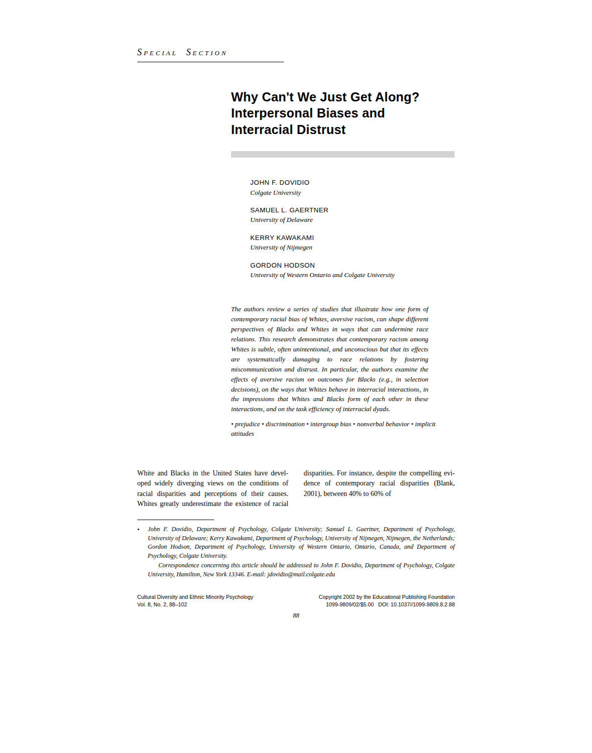Special Section
Why Can't We Just Get Along?
Interpersonal Biases and
Interracial Distrust
JOHN F. DOVIDIO
Colgate University
SAMUEL L. GAERTNER
University of Delaware
KERRY KAWAKAMI
University of Nijmegen
GORDON HODSON
University of Western Ontario and Colgate University
The authors review a series of studies that illustrate how one form of contemporary racial bias of Whites, aversive racism, can shape different perspectives of Blacks and Whites in ways that can undermine race relations. This research demonstrates that contemporary racism among Whites is subtle, often unintentional, and unconscious but that its effects are systematically damaging to race relations by fostering miscommunication and distrust. In particular, the authors examine the effects of aversive racism on outcomes for Blacks (e.g., in selection decisions), on the ways that Whites behave in interracial interactions, in the impressions that Whites and Blacks form of each other in these interactions, and on the task efficiency of interracial dyads.
• prejudice • discrimination • intergroup bias • nonverbal behavior • implicit attitudes
White and Blacks in the United States have developed widely diverging views on the conditions of racial disparities and perceptions of their causes. Whites greatly underestimate the existence of racial disparities. For instance, despite the compelling evidence of contemporary racial disparities (Blank, 2001), between 40% to 60% of
•
John F. Dovidio, Department of Psychology, Colgate University; Samuel L. Gaertner, Department of Psychology, University of Delaware; Kerry Kawakami, Department of Psychology, University of Nijmegen, Nijmegen, the Netherlands; Gordon Hodson, Department of Psychology, University of Western Ontario, Ontario, Canada, and Department of Psychology, Colgate University.
Correspondence concerning this article should be addressed to John F. Dovidio, Department of Psychology, Colgate University, Hamilton, New York 13346. E-mail: jdovidio@mail.colgate.edu
Cultural Diversity and Ethnic Minority Psychology
Vol. 8, No. 2, 88–102
Copyright 2002 by the Educational Publishing Foundation
1099-9809/02/$5.00 DOI: 10.1037//1099-9809.8.2.88
88